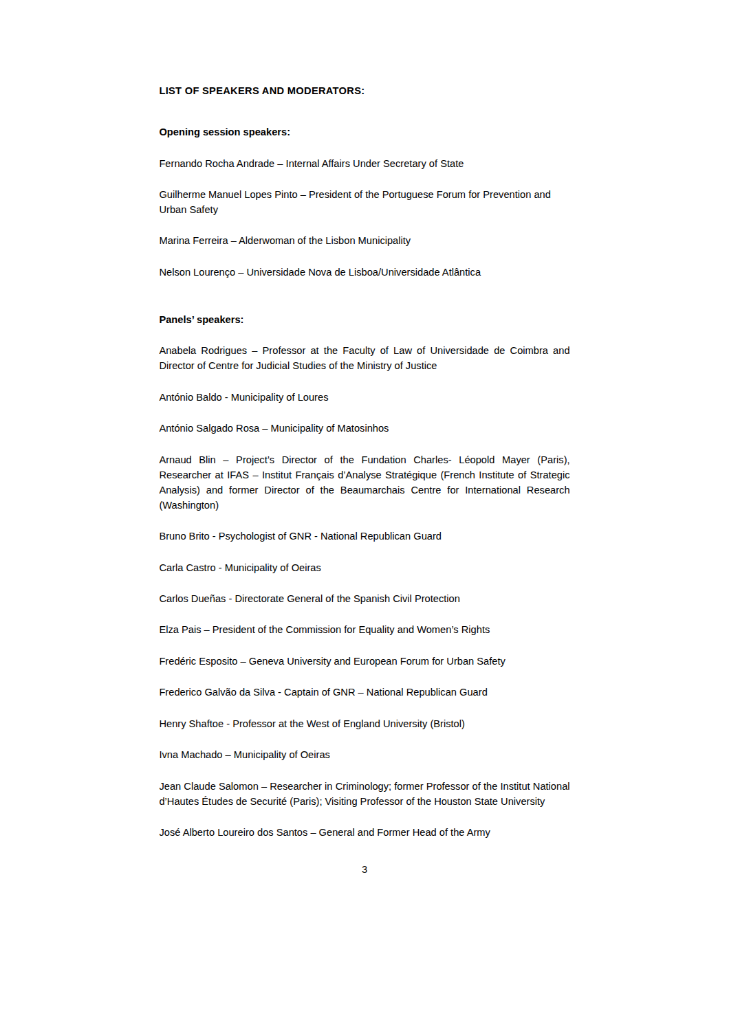LIST OF SPEAKERS AND MODERATORS:
Opening session speakers:
Fernando Rocha Andrade – Internal Affairs Under Secretary of State
Guilherme Manuel Lopes Pinto – President of the Portuguese Forum for Prevention and Urban Safety
Marina Ferreira – Alderwoman of the Lisbon Municipality
Nelson Lourenço – Universidade Nova de Lisboa/Universidade Atlântica
Panels’ speakers:
Anabela Rodrigues – Professor at the Faculty of Law of Universidade de Coimbra and Director of Centre for Judicial Studies of the Ministry of Justice
António Baldo - Municipality of Loures
António Salgado Rosa – Municipality of Matosinhos
Arnaud Blin – Project’s Director of the Fundation Charles- Léopold Mayer (Paris), Researcher at IFAS – Institut Français d’Analyse Stratégique (French Institute of Strategic Analysis) and former Director of the Beaumarchais Centre for International Research (Washington)
Bruno Brito - Psychologist of GNR - National Republican Guard
Carla Castro - Municipality of Oeiras
Carlos Dueñas - Directorate General of the Spanish Civil Protection
Elza Pais – President of the Commission for Equality and Women’s Rights
Fredéric Esposito – Geneva University and European Forum for Urban Safety
Frederico Galvão da Silva - Captain of GNR – National Republican Guard
Henry Shaftoe - Professor at the West of England University (Bristol)
Ivna Machado – Municipality of Oeiras
Jean Claude Salomon – Researcher in Criminology; former Professor of the Institut National d’Hautes Études de Securité (Paris); Visiting Professor of the Houston State University
José Alberto Loureiro dos Santos – General and Former Head of the Army
3